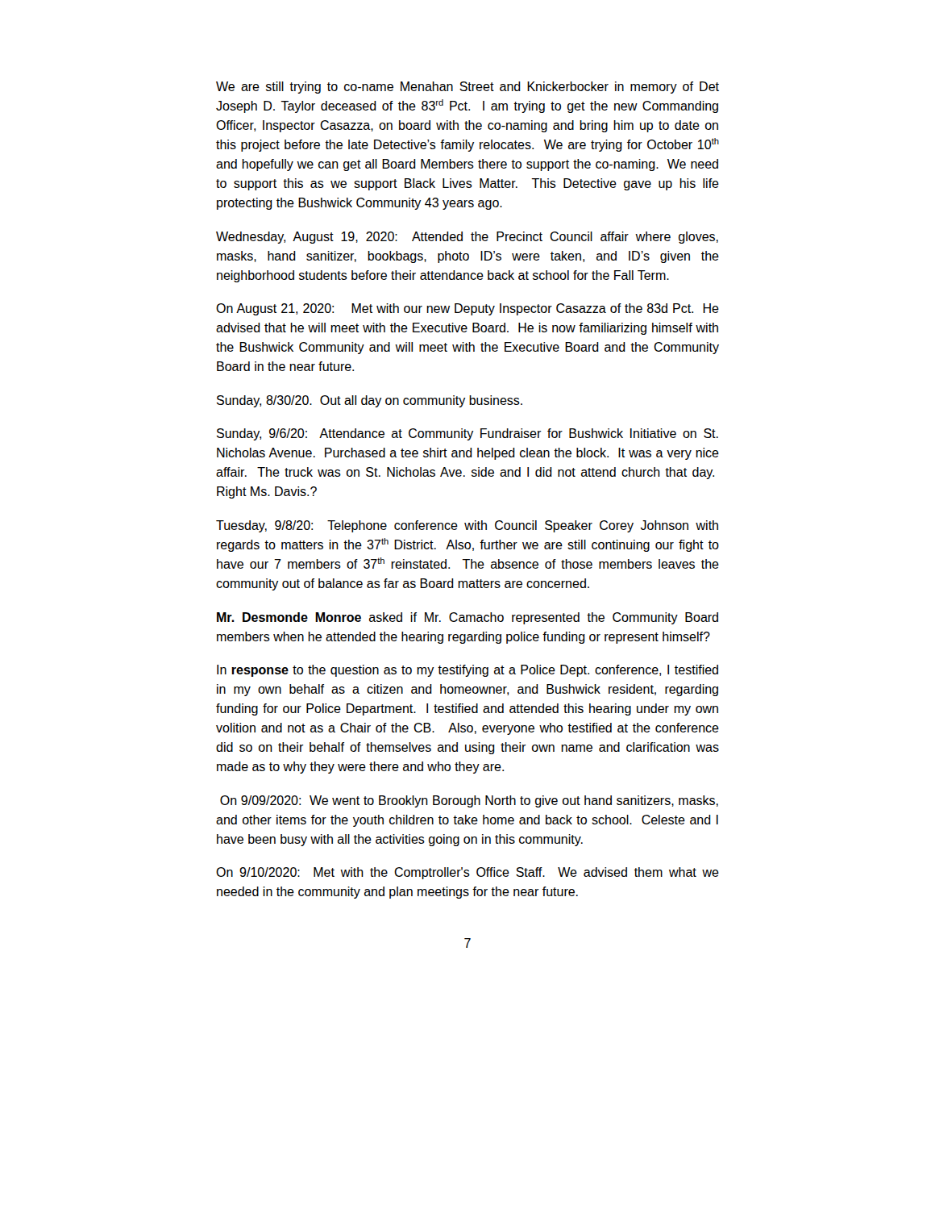We are still trying to co-name Menahan Street and Knickerbocker in memory of Det Joseph D. Taylor deceased of the 83rd Pct. I am trying to get the new Commanding Officer, Inspector Casazza, on board with the co-naming and bring him up to date on this project before the late Detective’s family relocates. We are trying for October 10th and hopefully we can get all Board Members there to support the co-naming. We need to support this as we support Black Lives Matter. This Detective gave up his life protecting the Bushwick Community 43 years ago.
Wednesday, August 19, 2020: Attended the Precinct Council affair where gloves, masks, hand sanitizer, bookbags, photo ID’s were taken, and ID’s given the neighborhood students before their attendance back at school for the Fall Term.
On August 21, 2020: Met with our new Deputy Inspector Casazza of the 83d Pct. He advised that he will meet with the Executive Board. He is now familiarizing himself with the Bushwick Community and will meet with the Executive Board and the Community Board in the near future.
Sunday, 8/30/20. Out all day on community business.
Sunday, 9/6/20: Attendance at Community Fundraiser for Bushwick Initiative on St. Nicholas Avenue. Purchased a tee shirt and helped clean the block. It was a very nice affair. The truck was on St. Nicholas Ave. side and I did not attend church that day. Right Ms. Davis.?
Tuesday, 9/8/20: Telephone conference with Council Speaker Corey Johnson with regards to matters in the 37th District. Also, further we are still continuing our fight to have our 7 members of 37th reinstated. The absence of those members leaves the community out of balance as far as Board matters are concerned.
Mr. Desmonde Monroe asked if Mr. Camacho represented the Community Board members when he attended the hearing regarding police funding or represent himself?
In response to the question as to my testifying at a Police Dept. conference, I testified in my own behalf as a citizen and homeowner, and Bushwick resident, regarding funding for our Police Department. I testified and attended this hearing under my own volition and not as a Chair of the CB. Also, everyone who testified at the conference did so on their behalf of themselves and using their own name and clarification was made as to why they were there and who they are.
On 9/09/2020: We went to Brooklyn Borough North to give out hand sanitizers, masks, and other items for the youth children to take home and back to school. Celeste and I have been busy with all the activities going on in this community.
On 9/10/2020: Met with the Comptroller's Office Staff. We advised them what we needed in the community and plan meetings for the near future.
7